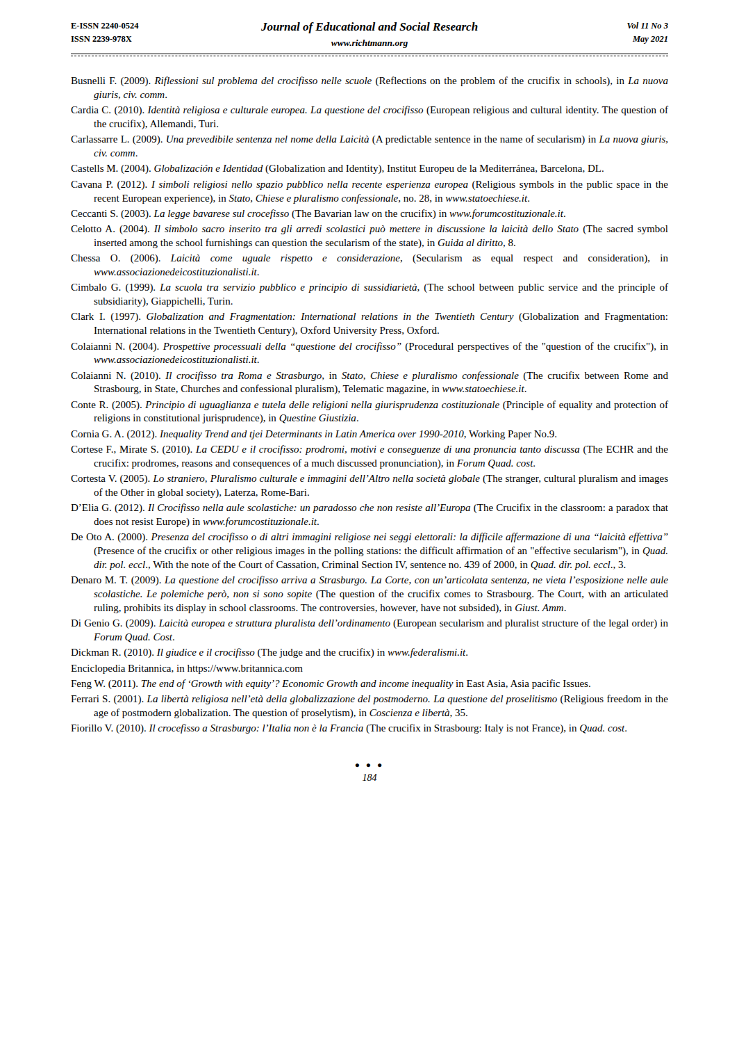E-ISSN 2240-0524
ISSN 2239-978X
Journal of Educational and Social Research
www.richtmann.org
Vol 11 No 3
May 2021
Busnelli F. (2009). Riflessioni sul problema del crocifisso nelle scuole (Reflections on the problem of the crucifix in schools), in La nuova giuris, civ. comm.
Cardia C. (2010). Identità religiosa e culturale europea. La questione del crocifisso (European religious and cultural identity. The question of the crucifix), Allemandi, Turi.
Carlassarre L. (2009). Una prevedibile sentenza nel nome della Laicità (A predictable sentence in the name of secularism) in La nuova giuris, civ. comm.
Castells M. (2004). Globalización e Identidad (Globalization and Identity), Institut Europeu de la Mediterránea, Barcelona, DL.
Cavana P. (2012). I simboli religiosi nello spazio pubblico nella recente esperienza europea (Religious symbols in the public space in the recent European experience), in Stato, Chiese e pluralismo confessionale, no. 28, in www.statoechiese.it.
Ceccanti S. (2003). La legge bavarese sul crocefisso (The Bavarian law on the crucifix) in www.forumcostituzionale.it.
Celotto A. (2004). Il simbolo sacro inserito tra gli arredi scolastici può mettere in discussione la laicità dello Stato (The sacred symbol inserted among the school furnishings can question the secularism of the state), in Guida al diritto, 8.
Chessa O. (2006). Laicità come uguale rispetto e considerazione, (Secularism as equal respect and consideration), in www.associazionedeicostituzionalisti.it.
Cimbalo G. (1999). La scuola tra servizio pubblico e principio di sussidiarietà, (The school between public service and the principle of subsidiarity), Giappichelli, Turin.
Clark I. (1997). Globalization and Fragmentation: International relations in the Twentieth Century (Globalization and Fragmentation: International relations in the Twentieth Century), Oxford University Press, Oxford.
Colaianni N. (2004). Prospettive processuali della “questione del crocifisso” (Procedural perspectives of the "question of the crucifix"), in www.associazionedeicostituzionalisti.it.
Colaianni N. (2010). Il crocifisso tra Roma e Strasburgo, in Stato, Chiese e pluralismo confessionale (The crucifix between Rome and Strasbourg, in State, Churches and confessional pluralism), Telematic magazine, in www.statoechiese.it.
Conte R. (2005). Principio di uguaglianza e tutela delle religioni nella giurisprudenza costituzionale (Principle of equality and protection of religions in constitutional jurisprudence), in Questine Giustizia.
Cornia G. A. (2012). Inequality Trend and tjei Determinants in Latin America over 1990-2010, Working Paper No.9.
Cortese F., Mirate S. (2010). La CEDU e il crocifisso: prodromi, motivi e conseguenze di una pronuncia tanto discussa (The ECHR and the crucifix: prodromes, reasons and consequences of a much discussed pronunciation), in Forum Quad. cost.
Cortesta V. (2005). Lo straniero, Pluralismo culturale e immagini dell’Altro nella società globale (The stranger, cultural pluralism and images of the Other in global society), Laterza, Rome-Bari.
D’Elia G. (2012). Il Crocifisso nella aule scolastiche: un paradosso che non resiste all’Europa (The Crucifix in the classroom: a paradox that does not resist Europe) in www.forumcostituzionale.it.
De Oto A. (2000). Presenza del crocifisso o di altri immagini religiose nei seggi elettorali: la difficile affermazione di una “laicità effettiva” (Presence of the crucifix or other religious images in the polling stations: the difficult affirmation of an "effective secularism"), in Quad. dir. pol. eccl., With the note of the Court of Cassation, Criminal Section IV, sentence no. 439 of 2000, in Quad. dir. pol. eccl., 3.
Denaro M. T. (2009). La questione del crocifisso arriva a Strasburgo. La Corte, con un’articolata sentenza, ne vieta l’esposizione nelle aule scolastiche. Le polemiche però, non si sono sopite (The question of the crucifix comes to Strasbourg. The Court, with an articulated ruling, prohibits its display in school classrooms. The controversies, however, have not subsided), in Giust. Amm.
Di Genio G. (2009). Laicità europea e struttura pluralista dell’ordinamento (European secularism and pluralist structure of the legal order) in Forum Quad. Cost.
Dickman R. (2010). Il giudice e il crocifisso (The judge and the crucifix) in www.federalismi.it.
Enciclopedia Britannica, in https://www.britannica.com
Feng W. (2011). The end of ‘Growth with equity’? Economic Growth and income inequality in East Asia, Asia pacific Issues.
Ferrari S. (2001). La libertà religiosa nell’età della globalizzazione del postmoderno. La questione del proselitismo (Religious freedom in the age of postmodern globalization. The question of proselytism), in Coscienza e libertà, 35.
Fiorillo V. (2010). Il crocefisso a Strasburgo: l’Italia non è la Francia (The crucifix in Strasbourg: Italy is not France), in Quad. cost.
● ● ●
184